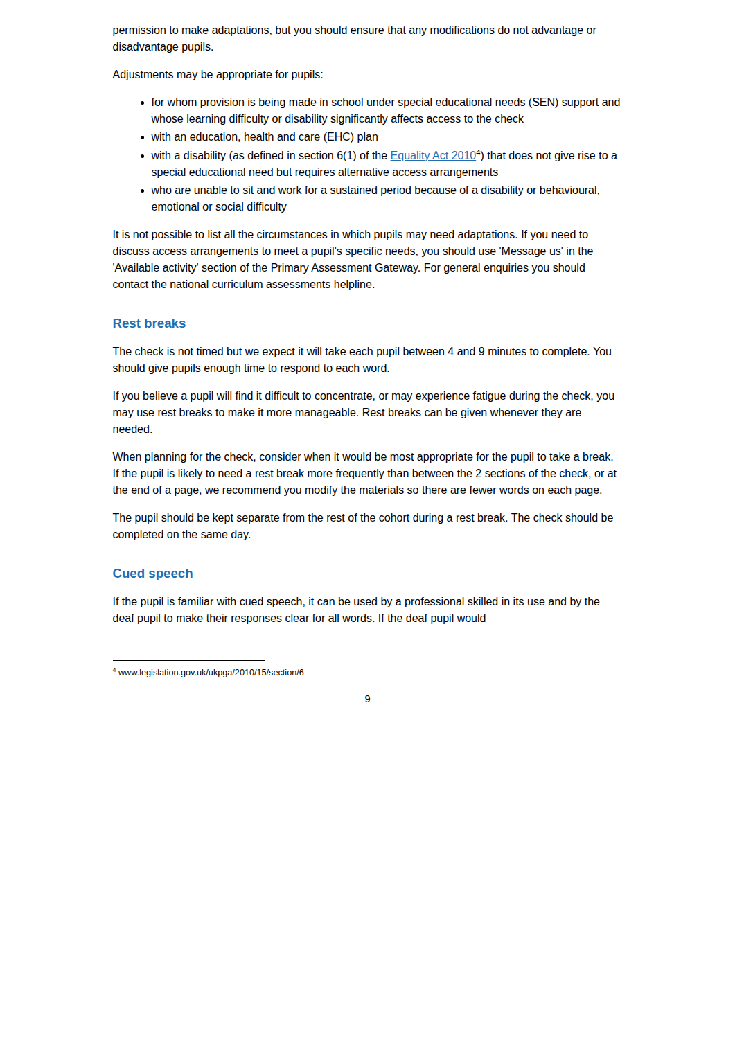permission to make adaptations, but you should ensure that any modifications do not advantage or disadvantage pupils.
Adjustments may be appropriate for pupils:
for whom provision is being made in school under special educational needs (SEN) support and whose learning difficulty or disability significantly affects access to the check
with an education, health and care (EHC) plan
with a disability (as defined in section 6(1) of the Equality Act 20104) that does not give rise to a special educational need but requires alternative access arrangements
who are unable to sit and work for a sustained period because of a disability or behavioural, emotional or social difficulty
It is not possible to list all the circumstances in which pupils may need adaptations. If you need to discuss access arrangements to meet a pupil's specific needs, you should use 'Message us' in the 'Available activity' section of the Primary Assessment Gateway. For general enquiries you should contact the national curriculum assessments helpline.
Rest breaks
The check is not timed but we expect it will take each pupil between 4 and 9 minutes to complete. You should give pupils enough time to respond to each word.
If you believe a pupil will find it difficult to concentrate, or may experience fatigue during the check, you may use rest breaks to make it more manageable. Rest breaks can be given whenever they are needed.
When planning for the check, consider when it would be most appropriate for the pupil to take a break. If the pupil is likely to need a rest break more frequently than between the 2 sections of the check, or at the end of a page, we recommend you modify the materials so there are fewer words on each page.
The pupil should be kept separate from the rest of the cohort during a rest break. The check should be completed on the same day.
Cued speech
If the pupil is familiar with cued speech, it can be used by a professional skilled in its use and by the deaf pupil to make their responses clear for all words. If the deaf pupil would
4 www.legislation.gov.uk/ukpga/2010/15/section/6
9